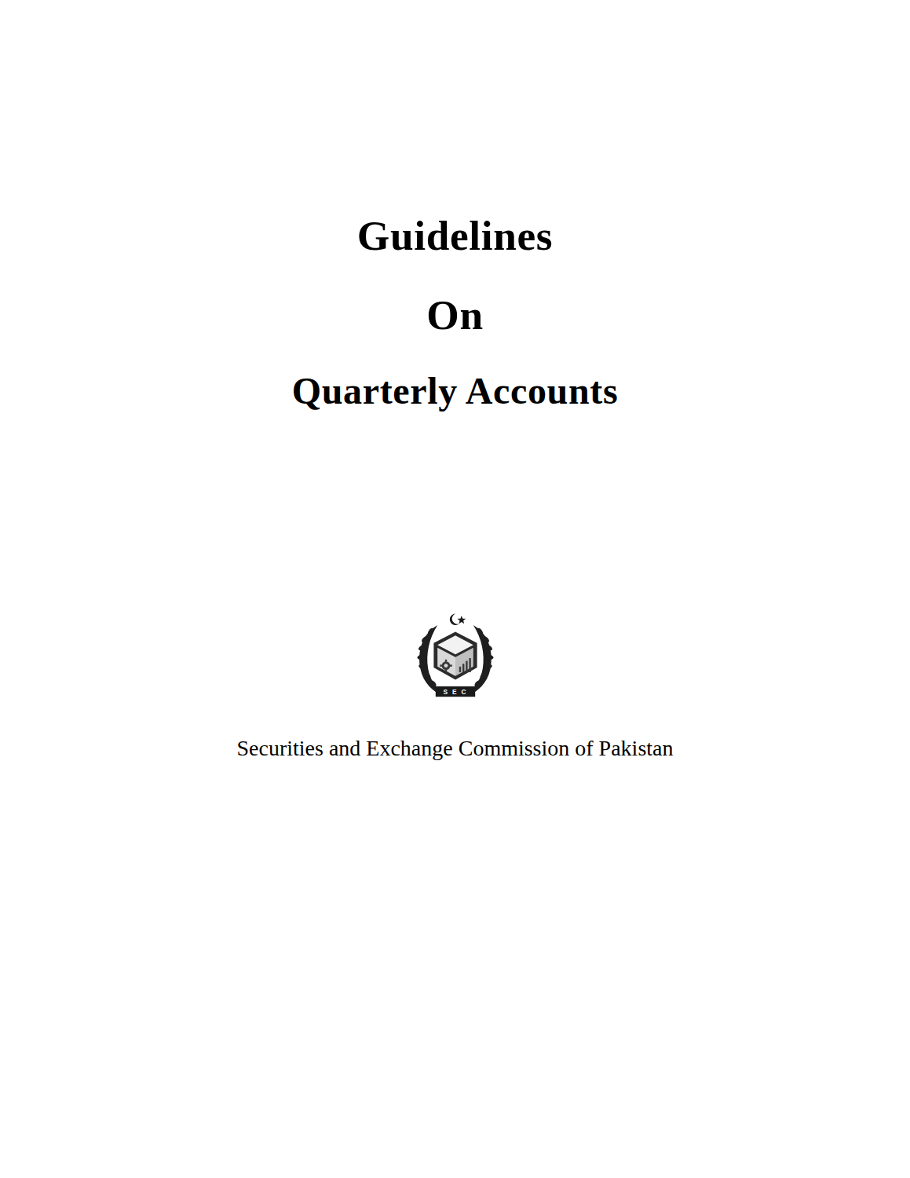Guidelines
On
Quarterly Accounts
S E C
Securities and Exchange Commission of Pakistan